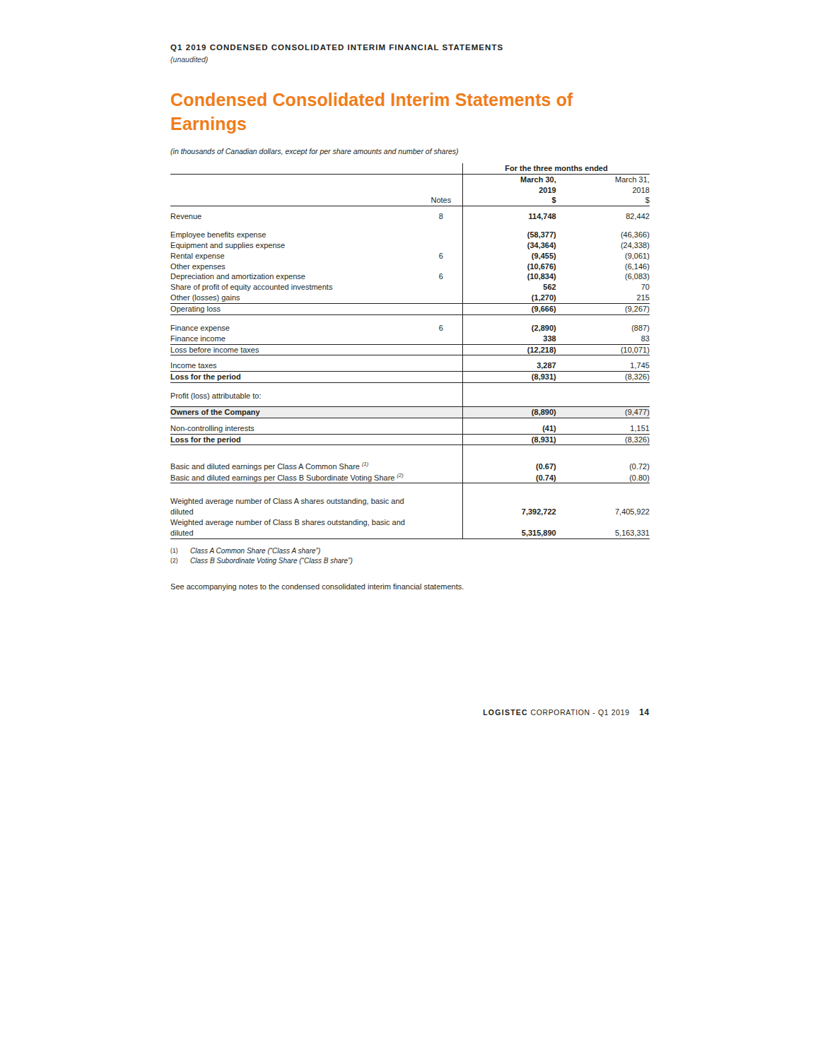Q1 2019 Condensed Consolidated Interim Financial Statements
(unaudited)
Condensed Consolidated Interim Statements of Earnings
(in thousands of Canadian dollars, except for per share amounts and number of shares)
| | | For the three months ended |
| | | March 30, | March 31, |
| | | 2019 | 2018 |
| | Notes | $ | $ |
| Revenue | 8 | 114,748 | 82,442 |
| Employee benefits expense | | (58,377) | (46,366) |
| Equipment and supplies expense | | (34,364) | (24,338) |
| Rental expense | 6 | (9,455) | (9,061) |
| Other expenses | | (10,676) | (6,146) |
| Depreciation and amortization expense | 6 | (10,834) | (6,083) |
| Share of profit of equity accounted investments | | 562 | 70 |
| Other (losses) gains | | (1,270) | 215 |
| Operating loss | | (9,666) | (9,267) |
| Finance expense | 6 | (2,890) | (887) |
| Finance income | | 338 | 83 |
| Loss before income taxes | | (12,218) | (10,071) |
| Income taxes | | 3,287 | 1,745 |
| Loss for the period | | (8,931) | (8,326) |
| Profit (loss) attributable to: | | | |
| Owners of the Company | | (8,890) | (9,477) |
| Non-controlling interests | | (41) | 1,151 |
| Loss for the period | | (8,931) | (8,326) |
| Basic and diluted earnings per Class A Common Share (1) | | (0.67) | (0.72) |
| Basic and diluted earnings per Class B Subordinate Voting Share (2) | | (0.74) | (0.80) |
| Weighted average number of Class A shares outstanding, basic and diluted | | 7,392,722 | 7,405,922 |
| Weighted average number of Class B shares outstanding, basic and diluted | | 5,315,890 | 5,163,331 |
(1) Class A Common Share (“Class A share”)
(2) Class B Subordinate Voting Share (“Class B share”)
See accompanying notes to the condensed consolidated interim financial statements.
LOGISTEC CORPORATION - Q1 2019 14